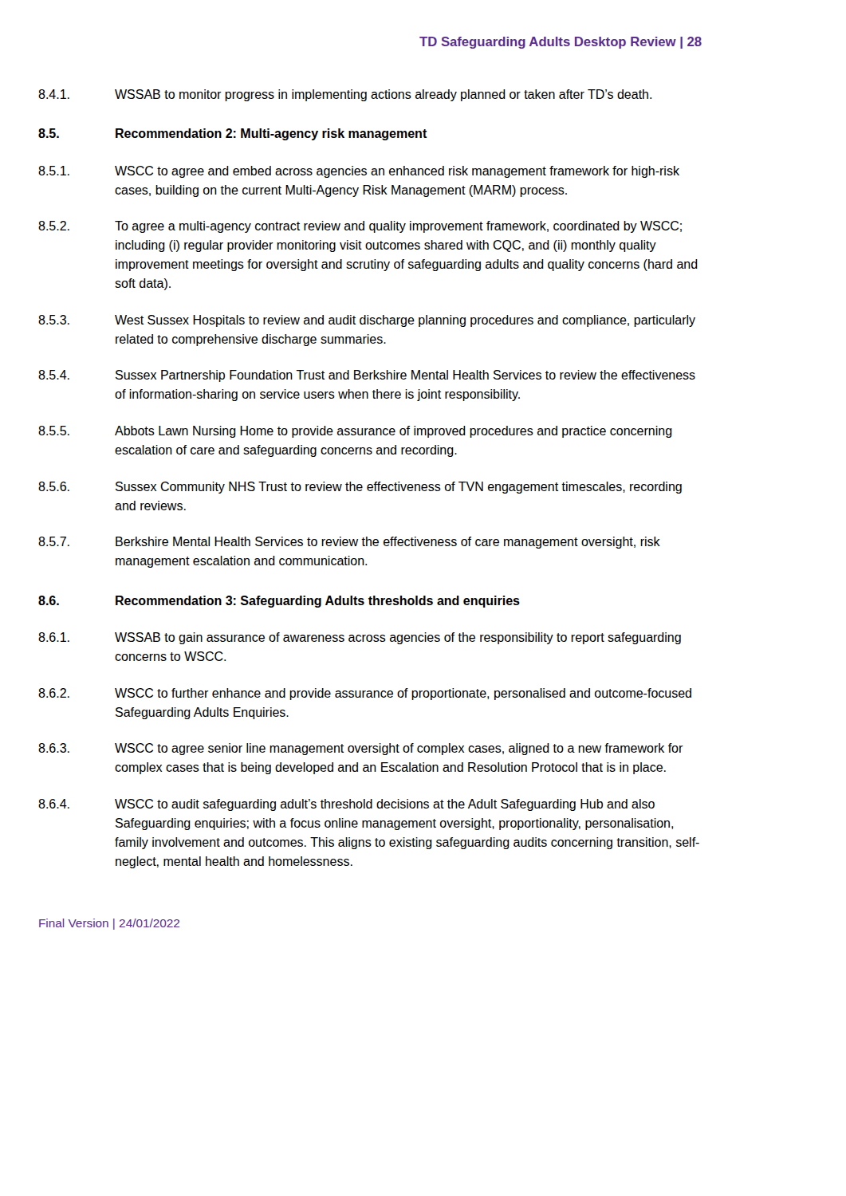TD Safeguarding Adults Desktop Review | 28
8.4.1.
WSSAB to monitor progress in implementing actions already planned or taken after TD’s death.
8.5.
Recommendation 2: Multi-agency risk management
8.5.1.
WSCC to agree and embed across agencies an enhanced risk management framework for high-risk cases, building on the current Multi-Agency Risk Management (MARM) process.
8.5.2.
To agree a multi-agency contract review and quality improvement framework, coordinated by WSCC; including (i) regular provider monitoring visit outcomes shared with CQC, and (ii) monthly quality improvement meetings for oversight and scrutiny of safeguarding adults and quality concerns (hard and soft data).
8.5.3.
West Sussex Hospitals to review and audit discharge planning procedures and compliance, particularly related to comprehensive discharge summaries.
8.5.4.
Sussex Partnership Foundation Trust and Berkshire Mental Health Services to review the effectiveness of information-sharing on service users when there is joint responsibility.
8.5.5.
Abbots Lawn Nursing Home to provide assurance of improved procedures and practice concerning escalation of care and safeguarding concerns and recording.
8.5.6.
Sussex Community NHS Trust to review the effectiveness of TVN engagement timescales, recording and reviews.
8.5.7.
Berkshire Mental Health Services to review the effectiveness of care management oversight, risk management escalation and communication.
8.6.
Recommendation 3: Safeguarding Adults thresholds and enquiries
8.6.1.
WSSAB to gain assurance of awareness across agencies of the responsibility to report safeguarding concerns to WSCC.
8.6.2.
WSCC to further enhance and provide assurance of proportionate, personalised and outcome-focused Safeguarding Adults Enquiries.
8.6.3.
WSCC to agree senior line management oversight of complex cases, aligned to a new framework for complex cases that is being developed and an Escalation and Resolution Protocol that is in place.
8.6.4.
WSCC to audit safeguarding adult’s threshold decisions at the Adult Safeguarding Hub and also Safeguarding enquiries; with a focus online management oversight, proportionality, personalisation, family involvement and outcomes. This aligns to existing safeguarding audits concerning transition, self-neglect, mental health and homelessness.
Final Version | 24/01/2022